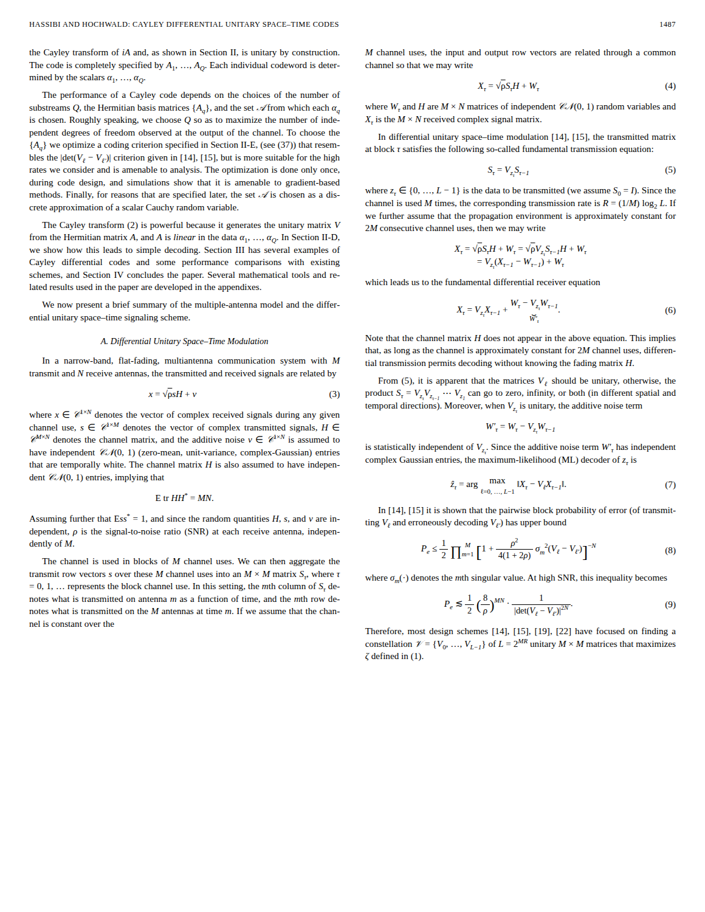HASSIBI AND HOCHWALD: CAYLEY DIFFERENTIAL UNITARY SPACE–TIME CODES 1487
the Cayley transform of iA and, as shown in Section II, is unitary by construction. The code is completely specified by A1, …, AQ. Each individual codeword is determined by the scalars α1, …, αQ.
The performance of a Cayley code depends on the choices of the number of substreams Q, the Hermitian basis matrices {Aq}, and the set 𝒜 from which each αq is chosen. Roughly speaking, we choose Q so as to maximize the number of independent degrees of freedom observed at the output of the channel. To choose the {Aq} we optimize a coding criterion specified in Section II-E, (see (37)) that resembles the |det(Vℓ − Vℓ′)| criterion given in [14], [15], but is more suitable for the high rates we consider and is amenable to analysis. The optimization is done only once, during code design, and simulations show that it is amenable to gradient-based methods. Finally, for reasons that are specified later, the set 𝒜 is chosen as a discrete approximation of a scalar Cauchy random variable.
The Cayley transform (2) is powerful because it generates the unitary matrix V from the Hermitian matrix A, and A is linear in the data α1, …, αQ. In Section II-D, we show how this leads to simple decoding. Section III has several examples of Cayley differential codes and some performance comparisons with existing schemes, and Section IV concludes the paper. Several mathematical tools and related results used in the paper are developed in the appendixes.
We now present a brief summary of the multiple-antenna model and the differential unitary space–time signaling scheme.
A. Differential Unitary Space–Time Modulation
In a narrow-band, flat-fading, multiantenna communication system with M transmit and N receive antennas, the transmitted and received signals are related by
x = √ρ sH + v (3)
where x ∈ 𝒞1×N denotes the vector of complex received signals during any given channel use, s ∈ 𝒞1×M denotes the vector of complex transmitted signals, H ∈ 𝒞M×N denotes the channel matrix, and the additive noise v ∈ 𝒞1×N is assumed to have independent 𝒞𝒩(0, 1) (zero-mean, unit-variance, complex-Gaussian) entries that are temporally white. The channel matrix H is also assumed to have independent 𝒞𝒩(0, 1) entries, implying that
E tr HH* = MN.
Assuming further that Ess* = 1, and since the random quantities H, s, and v are independent, ρ is the signal-to-noise ratio (SNR) at each receive antenna, independently of M.
The channel is used in blocks of M channel uses. We can then aggregate the transmit row vectors s over these M channel uses into an M × M matrix Sτ, where τ = 0, 1, … represents the block channel use. In this setting, the mth column of Sτ denotes what is transmitted on antenna m as a function of time, and the mth row denotes what is transmitted on the M antennas at time m. If we assume that the channel is constant over the
M channel uses, the input and output row vectors are related through a common channel so that we may write
Xτ = √ρ SτH + Wτ (4)
where Wτ and H are M × N matrices of independent 𝒞𝒩(0, 1) random variables and Xτ is the M × N received complex signal matrix.
In differential unitary space–time modulation [14], [15], the transmitted matrix at block τ satisfies the following so-called fundamental transmission equation:
Sτ = VzτSτ−1 (5)
where zτ ∈ {0, …, L − 1} is the data to be transmitted (we assume S0 = I). Since the channel is used M times, the corresponding transmission rate is R = (1/M) log2 L. If we further assume that the propagation environment is approximately constant for 2M consecutive channel uses, then we may write
Xτ = √ρ SτH + Wτ = √ρ VzτSτ−1H + Wτ
= Vzτ(Xτ−1 − Wτ−1) + Wτ
which leads us to the fundamental differential receiver equation
Xτ = VzτXτ−1 + Wτ − VzτWτ−1⏟W′τ. (6)
Note that the channel matrix H does not appear in the above equation. This implies that, as long as the channel is approximately constant for 2M channel uses, differential transmission permits decoding without knowing the fading matrix H.
From (5), it is apparent that the matrices Vℓ should be unitary, otherwise, the product Sτ = VzτVzτ−1 ⋯ Vz1 can go to zero, infinity, or both (in different spatial and temporal directions). Moreover, when Vzτ is unitary, the additive noise term
W′τ = Wτ − VzτWτ−1
is statistically independent of Vzτ. Since the additive noise term W′τ has independent complex Gaussian entries, the maximum-likelihood (ML) decoder of zτ is
ẑτ = arg max ℓ=0, …, L−1 ‖Xτ − VℓXτ−1‖. (7)
In [14], [15] it is shown that the pairwise block probability of error (of transmitting Vℓ and erroneously decoding Vℓ′) has upper bound
Pe ≤ 12 ∏Mm=1 [1 + ρ24(1 + 2ρ) σm2(Vℓ − Vℓ′)]−N (8)
where σm(·) denotes the mth singular value. At high SNR, this inequality becomes
Pe ≲ 12 (8 ρ)MN · 1|det(Vℓ − Vℓ′)|2N. (9)
Therefore, most design schemes [14], [15], [19], [22] have focused on finding a constellation 𝒱 = {V0, …, VL−1} of L = 2MR unitary M × M matrices that maximizes ζ defined in (1).